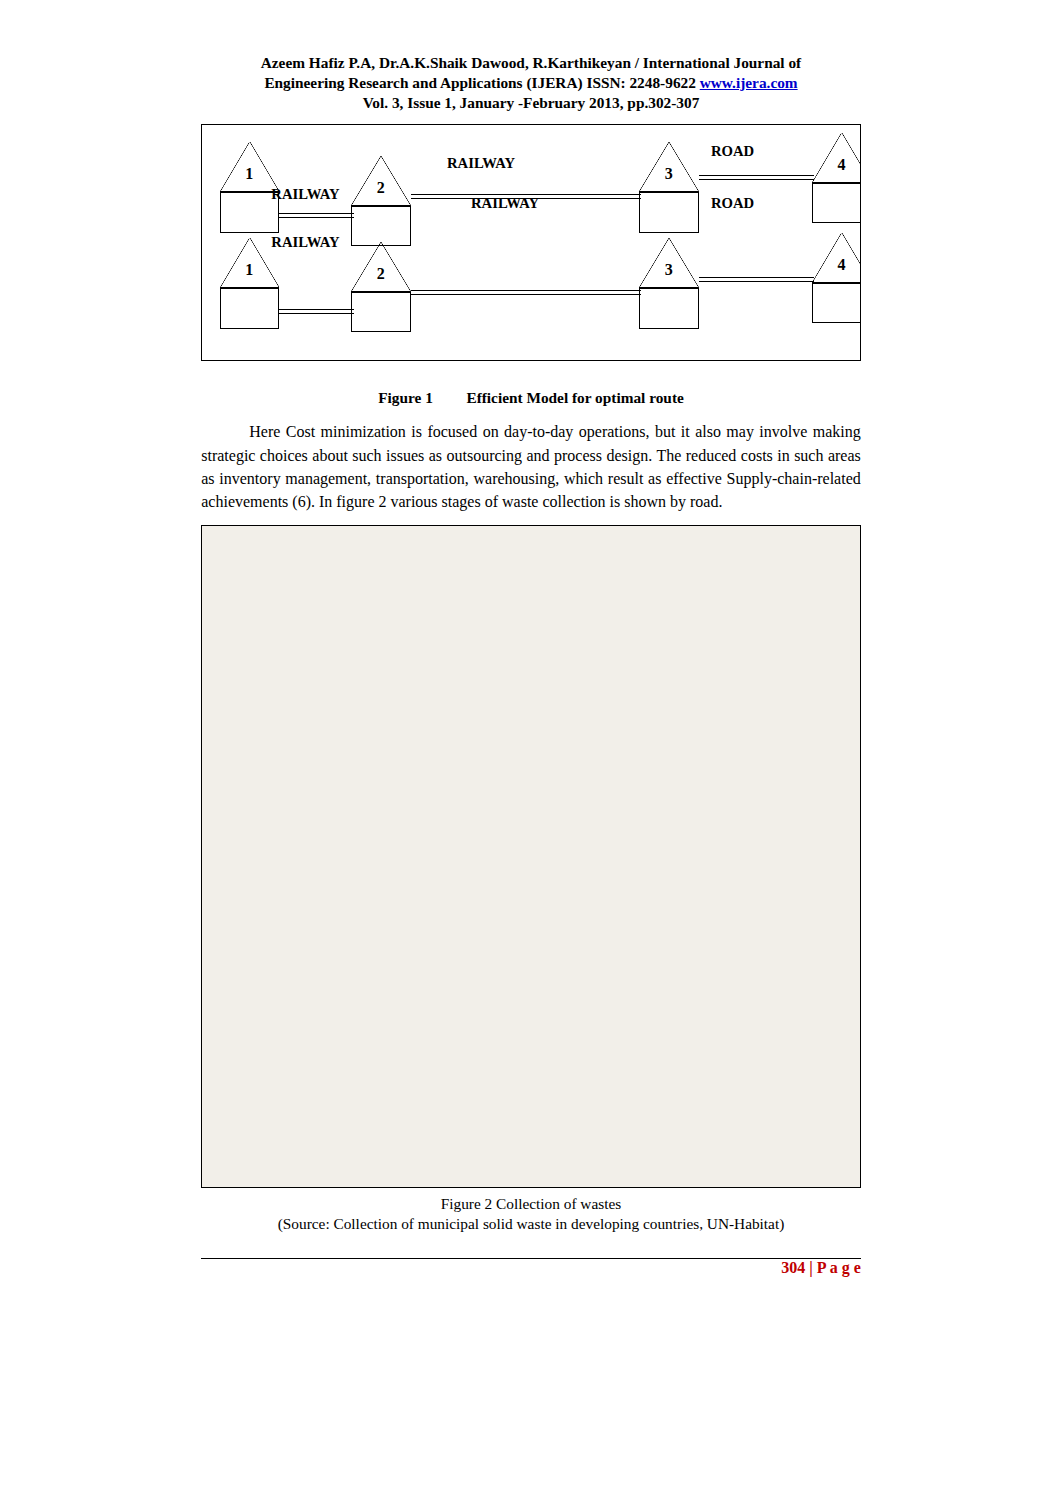Azeem Hafiz P.A, Dr.A.K.Shaik Dawood, R.Karthikeyan / International Journal of Engineering Research and Applications (IJERA) ISSN: 2248-9622 www.ijera.com Vol. 3, Issue 1, January -February 2013, pp.302-307
IJERA
1
2
3
4
1
2
3
4
RAILWAY
RAILWAY
RAILWAY
ROAD
ROAD
RAILWAY
Figure 1 Efficient Model for optimal route
Here Cost minimization is focused on day-to-day operations, but it also may involve making strategic choices about such issues as outsourcing and process design. The reduced costs in such areas as inventory management, transportation, warehousing, which result as effective Supply-chain-related achievements (6). In figure 2 various stages of waste collection is shown by road.
Figure 2 Collection of wastes
(Source: Collection of municipal solid waste in developing countries, UN-Habitat)
304 | P a g e